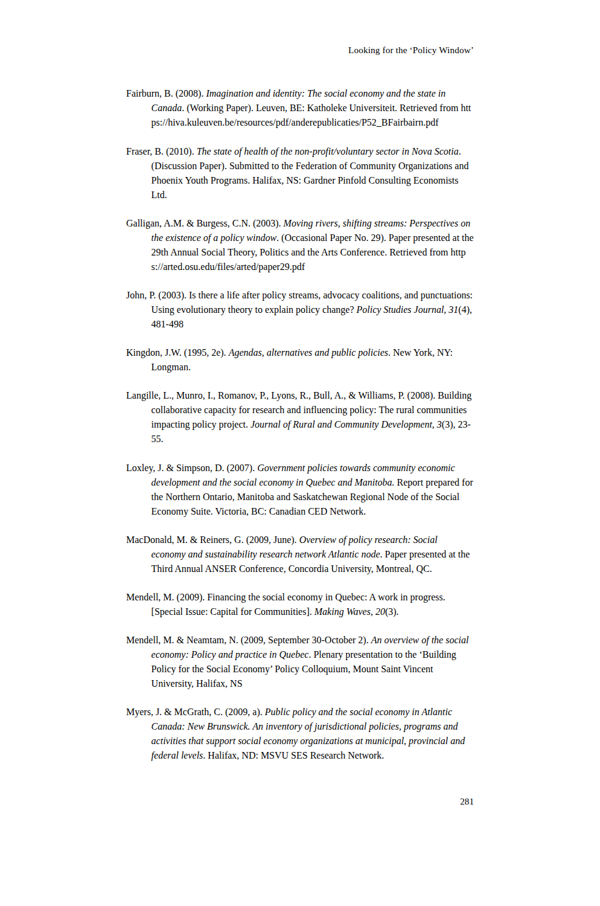Looking for the ‘Policy Window’
Fairburn, B. (2008). Imagination and identity: The social economy and the state in Canada. (Working Paper). Leuven, BE: Katholeke Universiteit. Retrieved from https://hiva.kuleuven.be/resources/pdf/anderepublicaties/P52_BFairbairn.pdf
Fraser, B. (2010). The state of health of the non-profit/voluntary sector in Nova Scotia. (Discussion Paper). Submitted to the Federation of Community Organizations and Phoenix Youth Programs. Halifax, NS: Gardner Pinfold Consulting Economists Ltd.
Galligan, A.M. & Burgess, C.N. (2003). Moving rivers, shifting streams: Perspectives on the existence of a policy window. (Occasional Paper No. 29). Paper presented at the 29th Annual Social Theory, Politics and the Arts Conference. Retrieved from https://arted.osu.edu/files/arted/paper29.pdf
John, P. (2003). Is there a life after policy streams, advocacy coalitions, and punctuations: Using evolutionary theory to explain policy change? Policy Studies Journal, 31(4), 481-498
Kingdon, J.W. (1995, 2e). Agendas, alternatives and public policies. New York, NY: Longman.
Langille, L., Munro, I., Romanov, P., Lyons, R., Bull, A., & Williams, P. (2008). Building collaborative capacity for research and influencing policy: The rural communities impacting policy project. Journal of Rural and Community Development, 3(3), 23-55.
Loxley, J. & Simpson, D. (2007). Government policies towards community economic development and the social economy in Quebec and Manitoba. Report prepared for the Northern Ontario, Manitoba and Saskatchewan Regional Node of the Social Economy Suite. Victoria, BC: Canadian CED Network.
MacDonald, M. & Reiners, G. (2009, June). Overview of policy research: Social economy and sustainability research network Atlantic node. Paper presented at the Third Annual ANSER Conference, Concordia University, Montreal, QC.
Mendell, M. (2009). Financing the social economy in Quebec: A work in progress. [Special Issue: Capital for Communities]. Making Waves, 20(3).
Mendell, M. & Neamtam, N. (2009, September 30-October 2). An overview of the social economy: Policy and practice in Quebec. Plenary presentation to the ‘Building Policy for the Social Economy’ Policy Colloquium, Mount Saint Vincent University, Halifax, NS
Myers, J. & McGrath, C. (2009, a). Public policy and the social economy in Atlantic Canada: New Brunswick. An inventory of jurisdictional policies, programs and activities that support social economy organizations at municipal, provincial and federal levels. Halifax, ND: MSVU SES Research Network.
281